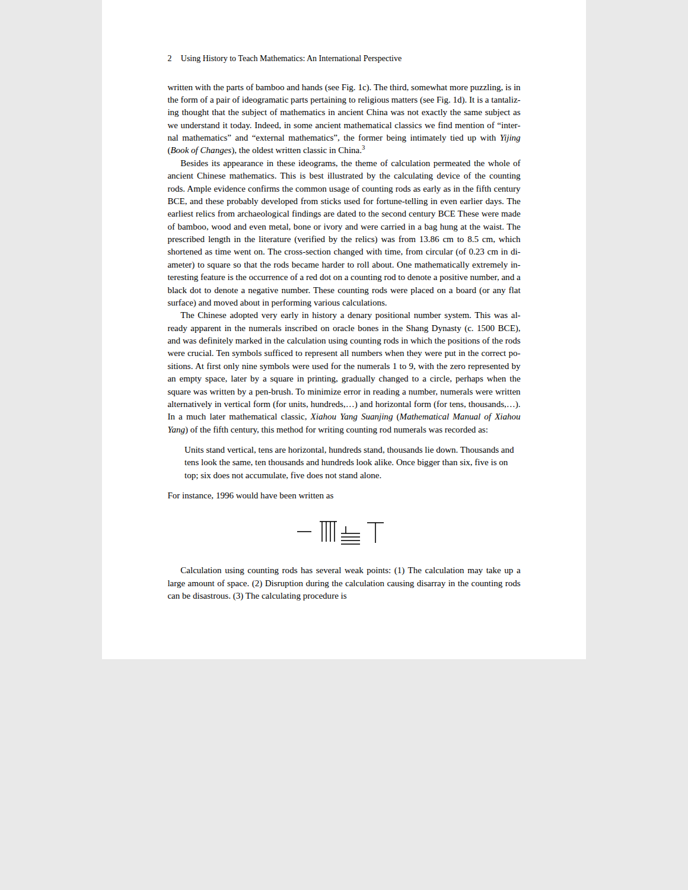2 Using History to Teach Mathematics: An International Perspective
written with the parts of bamboo and hands (see Fig. 1c). The third, somewhat more puzzling, is in the form of a pair of ideogramatic parts pertaining to religious matters (see Fig. 1d). It is a tantalizing thought that the subject of mathematics in ancient China was not exactly the same subject as we understand it today. Indeed, in some ancient mathematical classics we find mention of “internal mathematics” and “external mathematics”, the former being intimately tied up with Yijing (Book of Changes), the oldest written classic in China.3
Besides its appearance in these ideograms, the theme of calculation permeated the whole of ancient Chinese mathematics. This is best illustrated by the calculating device of the counting rods. Ample evidence confirms the common usage of counting rods as early as in the fifth century BCE, and these probably developed from sticks used for fortune-telling in even earlier days. The earliest relics from archaeological findings are dated to the second century BCE These were made of bamboo, wood and even metal, bone or ivory and were carried in a bag hung at the waist. The prescribed length in the literature (verified by the relics) was from 13.86 cm to 8.5 cm, which shortened as time went on. The cross-section changed with time, from circular (of 0.23 cm in diameter) to square so that the rods became harder to roll about. One mathematically extremely interesting feature is the occurrence of a red dot on a counting rod to denote a positive number, and a black dot to denote a negative number. These counting rods were placed on a board (or any flat surface) and moved about in performing various calculations.
The Chinese adopted very early in history a denary positional number system. This was already apparent in the numerals inscribed on oracle bones in the Shang Dynasty (c. 1500 BCE), and was definitely marked in the calculation using counting rods in which the positions of the rods were crucial. Ten symbols sufficed to represent all numbers when they were put in the correct positions. At first only nine symbols were used for the numerals 1 to 9, with the zero represented by an empty space, later by a square in printing, gradually changed to a circle, perhaps when the square was written by a pen-brush. To minimize error in reading a number, numerals were written alternatively in vertical form (for units, hundreds,…) and horizontal form (for tens, thousands,…). In a much later mathematical classic, Xiahou Yang Suanjing (Mathematical Manual of Xiahou Yang) of the fifth century, this method for writing counting rod numerals was recorded as:
Units stand vertical, tens are horizontal, hundreds stand, thousands lie down. Thousands and tens look the same, ten thousands and hundreds look alike. Once bigger than six, five is on top; six does not accumulate, five does not stand alone.
For instance, 1996 would have been written as
Calculation using counting rods has several weak points: (1) The calculation may take up a large amount of space. (2) Disruption during the calculation causing disarray in the counting rods can be disastrous. (3) The calculating procedure is